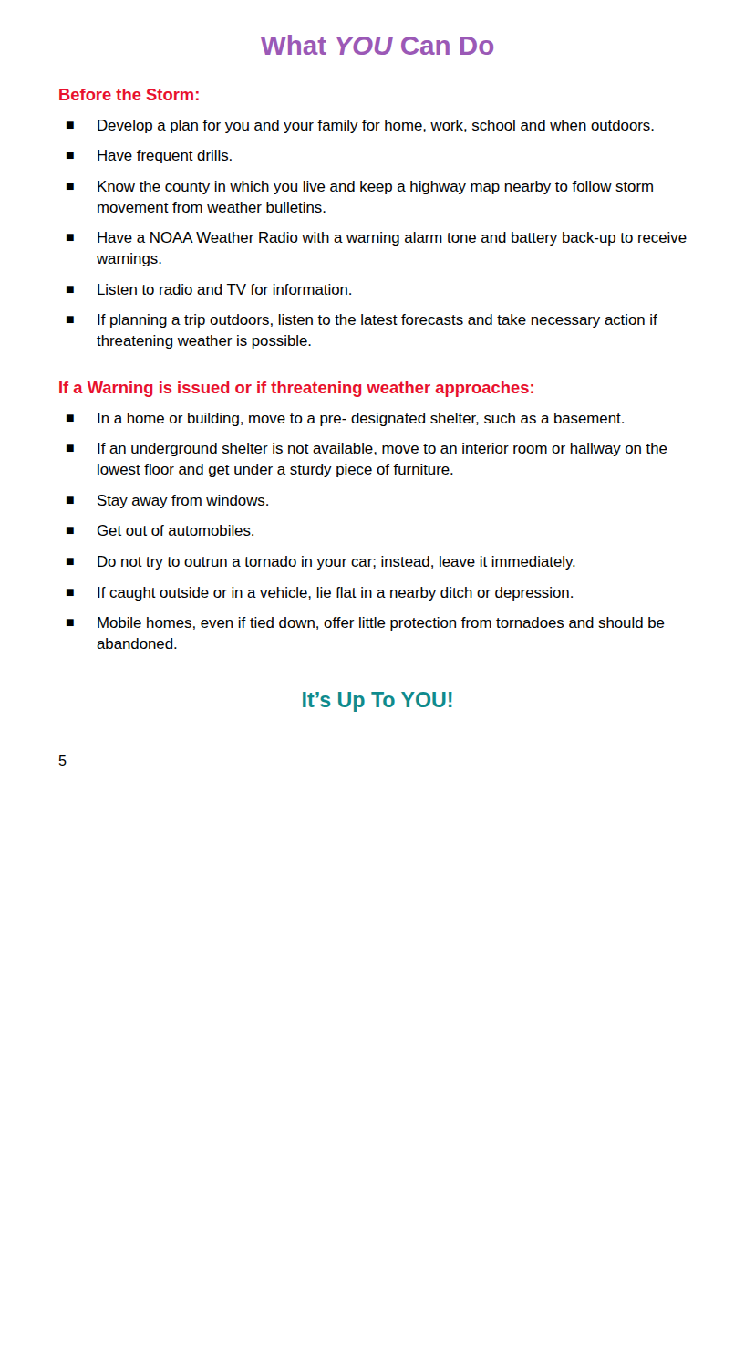What YOU Can Do
Before the Storm:
Develop a plan for you and your family for home, work, school and when outdoors.
Have frequent drills.
Know the county in which you live and keep a highway map nearby to follow storm movement from weather bulletins.
Have a NOAA Weather Radio with a warning alarm tone and battery back-up to receive warnings.
Listen to radio and TV for information.
If planning a trip outdoors, listen to the latest forecasts and take necessary action if threatening weather is possible.
If a Warning is issued or if threatening weather approaches:
In a home or building, move to a pre- designated shelter, such as a basement.
If an underground shelter is not available, move to an interior room or hallway on the lowest floor and get under a sturdy piece of furniture.
Stay away from windows.
Get out of automobiles.
Do not try to outrun a tornado in your car; instead, leave it immediately.
If caught outside or in a vehicle, lie flat in a nearby ditch or depression.
Mobile homes, even if tied down, offer little protection from tornadoes and should be abandoned.
It’s Up To YOU!
5